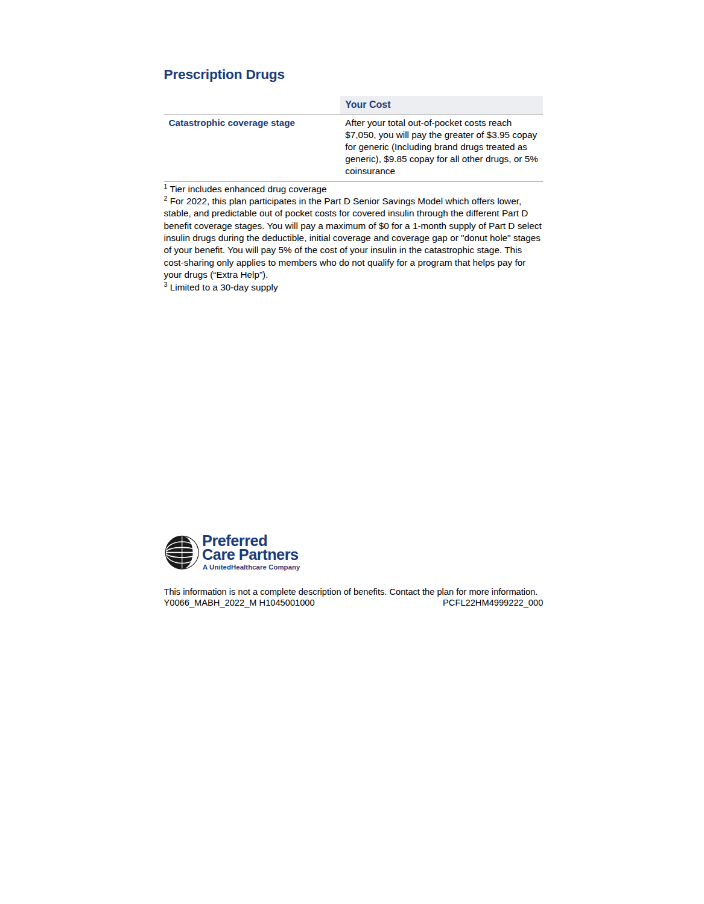Prescription Drugs
| | Your Cost |
| --- | --- |
| Catastrophic coverage stage | After your total out-of-pocket costs reach $7,050, you will pay the greater of $3.95 copay for generic (Including brand drugs treated as generic), $9.85 copay for all other drugs, or 5% coinsurance |
1 Tier includes enhanced drug coverage
2 For 2022, this plan participates in the Part D Senior Savings Model which offers lower, stable, and predictable out of pocket costs for covered insulin through the different Part D benefit coverage stages. You will pay a maximum of $0 for a 1-month supply of Part D select insulin drugs during the deductible, initial coverage and coverage gap or "donut hole" stages of your benefit. You will pay 5% of the cost of your insulin in the catastrophic stage. This cost-sharing only applies to members who do not qualify for a program that helps pay for your drugs (“Extra Help”).
3 Limited to a 30-day supply
Preferred Care Partners A UnitedHealthcare Company
This information is not a complete description of benefits. Contact the plan for more information.
Y0066_MABH_2022_M H1045001000 PCFL22HM4999222_000